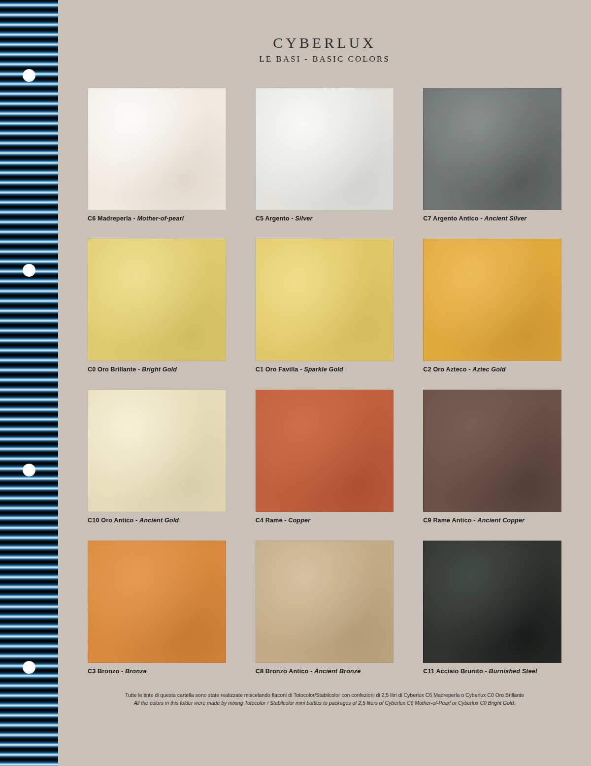CYBERLUX
LE BASI - BASIC COLORS
C6 Madreperla - Mother-of-pearl
C5 Argento - Silver
C7 Argento Antico - Ancient Silver
C0 Oro Brillante - Bright Gold
C1 Oro Favilla - Sparkle Gold
C2 Oro Azteco - Aztec Gold
C10 Oro Antico - Ancient Gold
C4 Rame - Copper
C9 Rame Antico - Ancient Copper
C3 Bronzo - Bronze
C8 Bronzo Antico - Ancient Bronze
C11 Acciaio Brunito - Burnished Steel
Tutte le tinte di questa cartella sono state realizzate miscelando flaconi di Totocolor/Stabilcolor con confezioni di 2,5 litri di Cyberlux C6 Madreperla o Cyberlux C0 Oro Brillante
All the colors in this folder were made by mixing Totocolor / Stabilcolor mini bottles to packages of 2,5 liters of Cyberlux C6 Mother-of-Pearl or Cyberlux C0 Bright Gold.